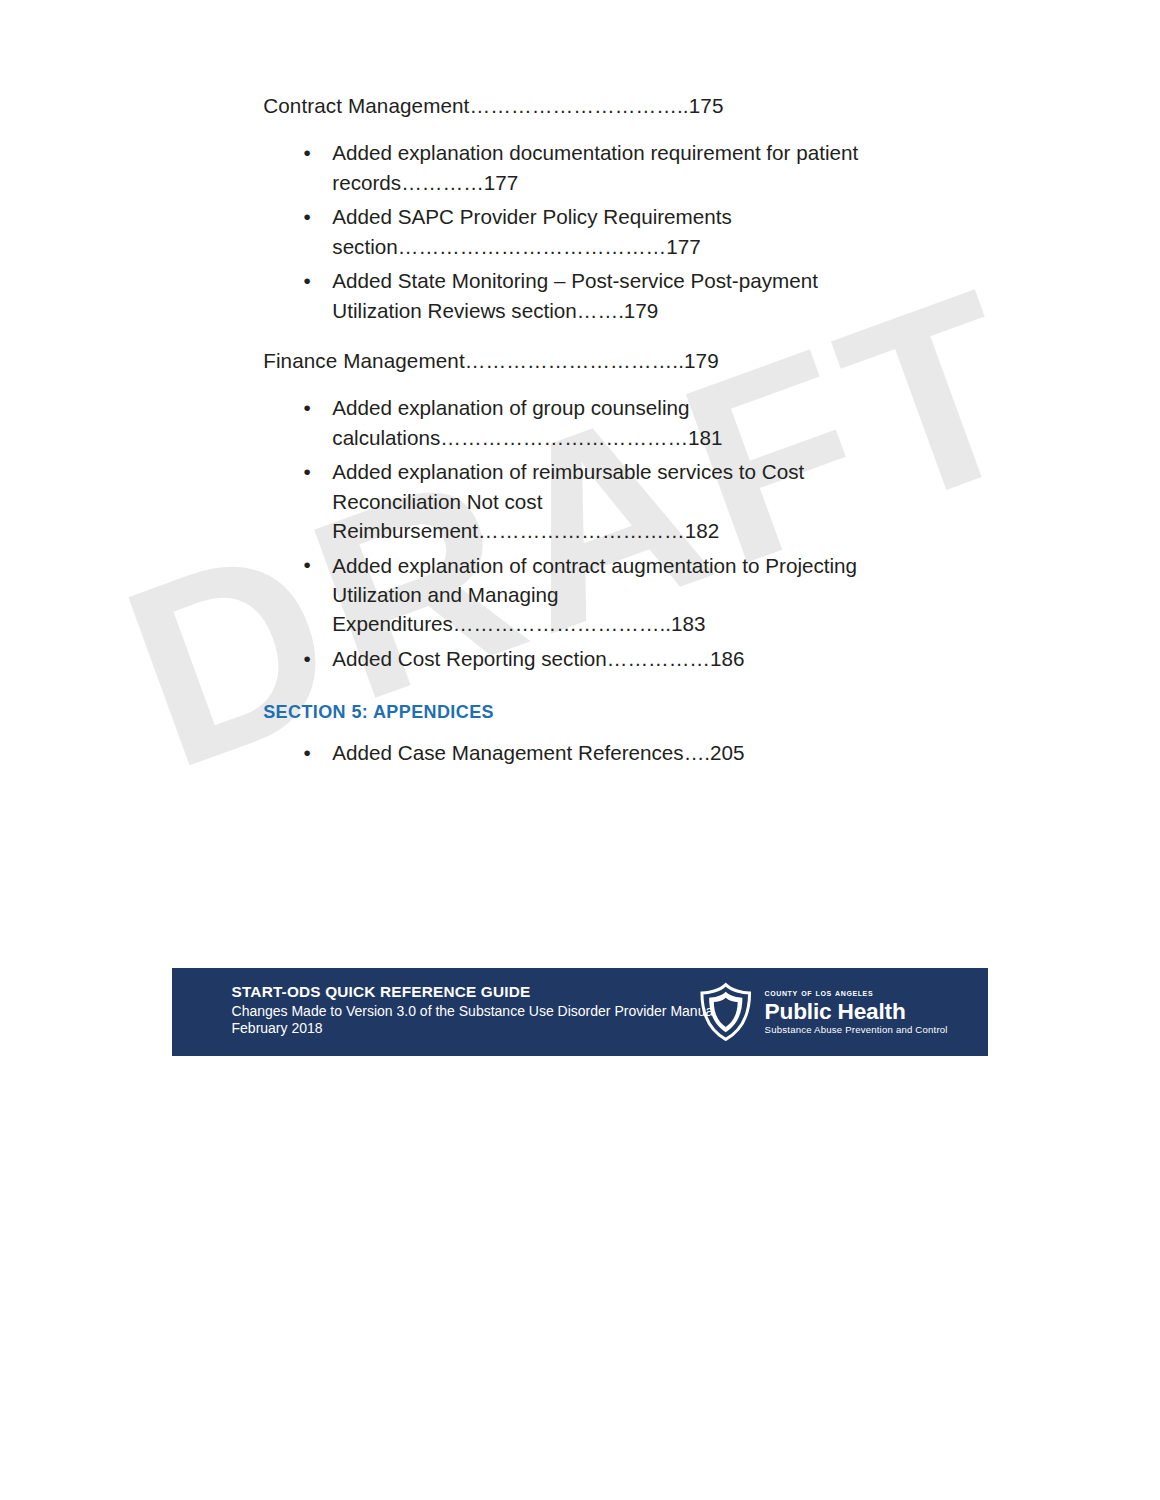DRAFT
Contract Management…………………………..175
Added explanation documentation requirement for patient records…………177
Added SAPC Provider Policy Requirements section…………………………………177
Added State Monitoring – Post-service Post-payment Utilization Reviews section…….179
Finance Management…………………………..179
Added explanation of group counseling calculations………………………………181
Added explanation of reimbursable services to Cost Reconciliation Not cost Reimbursement…………………………182
Added explanation of contract augmentation to Projecting Utilization and Managing Expenditures…………………………..183
Added Cost Reporting section……………186
SECTION 5: APPENDICES
Added Case Management References….205
START-ODS QUICK REFERENCE GUIDE
Changes Made to Version 3.0 of the Substance Use Disorder Provider Manual
February 2018
County of Los Angeles Public Health Substance Abuse Prevention and Control